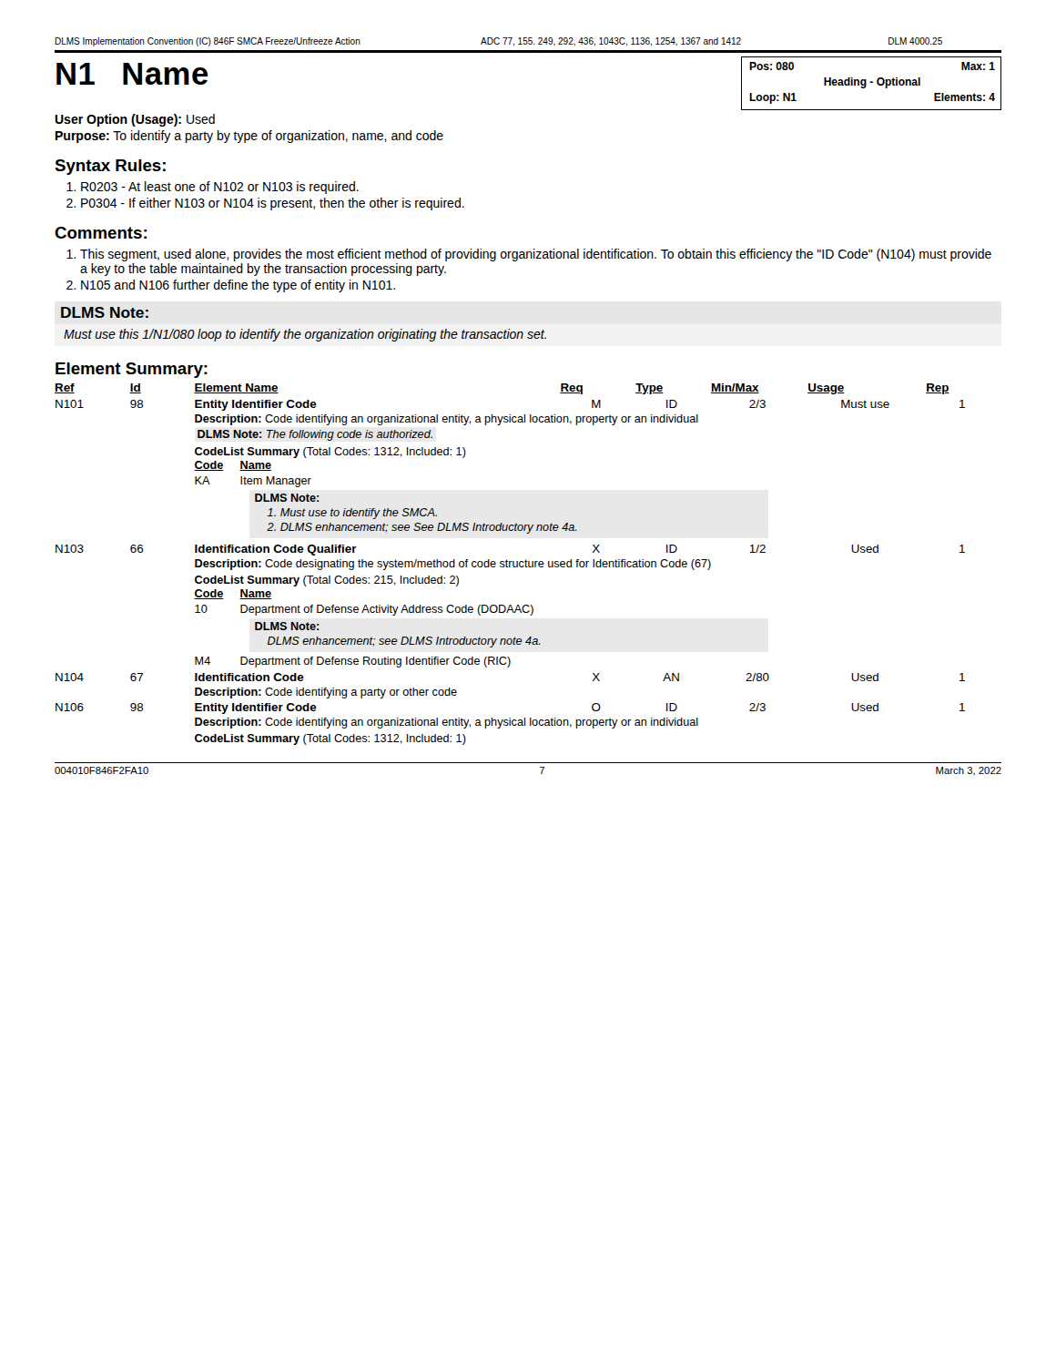DLMS Implementation Convention (IC) 846F SMCA Freeze/Unfreeze Action
ADC 77, 155. 249, 292, 436, 1043C, 1136, 1254, 1367 and 1412
DLM 4000.25
N1 Name
Pos: 080 Max: 1
Heading - Optional
Loop: N1 Elements: 4
User Option (Usage): Used
Purpose: To identify a party by type of organization, name, and code
Syntax Rules:
R0203 - At least one of N102 or N103 is required.
P0304 - If either N103 or N104 is present, then the other is required.
Comments:
This segment, used alone, provides the most efficient method of providing organizational identification. To obtain this efficiency the "ID Code" (N104) must provide a key to the table maintained by the transaction processing party.
N105 and N106 further define the type of entity in N101.
DLMS Note:
Must use this 1/N1/080 loop to identify the organization originating the transaction set.
Element Summary:
| Ref | Id | Element Name | Req | Type | Min/Max | Usage | Rep |
| --- | --- | --- | --- | --- | --- | --- | --- |
| N101 | 98 | Entity Identifier Code | M | ID | 2/3 | Must use | 1 |
| | | Description: Code identifying an organizational entity, a physical location, property or an individual DLMS Note: The following code is authorized. CodeList Summary (Total Codes: 1312, Included: 1) / Code / Name / / --- / --- / / KA / Item Manager / DLMS Note: 1. Must use to identify the SMCA. 2. DLMS enhancement; see See DLMS Introductory note 4a. |
| N103 | 66 | Identification Code Qualifier | X | ID | 1/2 | Used | 1 |
| | | Description: Code designating the system/method of code structure used for Identification Code (67) CodeList Summary (Total Codes: 215, Included: 2) / Code / Name / / --- / --- / / 10 / Department of Defense Activity Address Code (DODAAC) / DLMS Note: DLMS enhancement; see DLMS Introductory note 4a. / M4 / Department of Defense Routing Identifier Code (RIC) / |
| N104 | 67 | Identification Code | X | AN | 2/80 | Used | 1 |
| | | Description: Code identifying a party or other code |
| N106 | 98 | Entity Identifier Code | O | ID | 2/3 | Used | 1 |
| | | Description: Code identifying an organizational entity, a physical location, property or an individual CodeList Summary (Total Codes: 1312, Included: 1) |
004010F846F2FA10
7
March 3, 2022